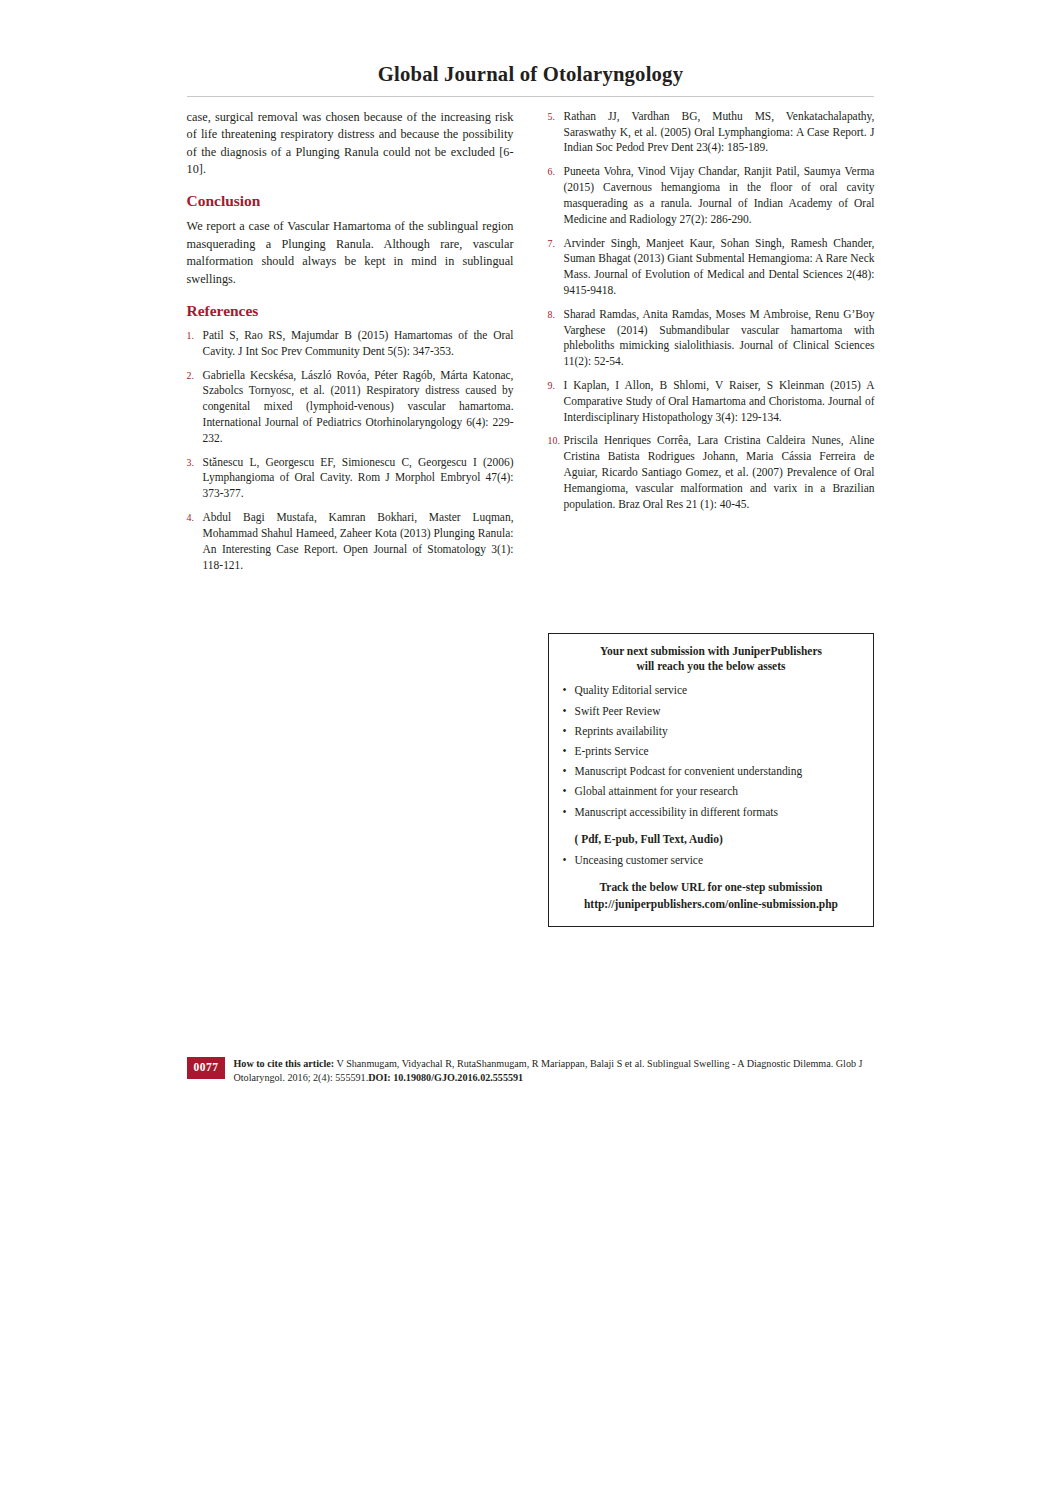Global Journal of Otolaryngology
case, surgical removal was chosen because of the increasing risk of life threatening respiratory distress and because the possibility of the diagnosis of a Plunging Ranula could not be excluded [6-10].
Conclusion
We report a case of Vascular Hamartoma of the sublingual region masquerading a Plunging Ranula. Although rare, vascular malformation should always be kept in mind in sublingual swellings.
References
Patil S, Rao RS, Majumdar B (2015) Hamartomas of the Oral Cavity. J Int Soc Prev Community Dent 5(5): 347-353.
Gabriella Kecskésa, László Rovóa, Péter Ragób, Márta Katonac, Szabolcs Tornyosc, et al. (2011) Respiratory distress caused by congenital mixed (lymphoid-venous) vascular hamartoma. International Journal of Pediatrics Otorhinolaryngology 6(4): 229-232.
Stănescu L, Georgescu EF, Simionescu C, Georgescu I (2006) Lymphangioma of Oral Cavity. Rom J Morphol Embryol 47(4): 373-377.
Abdul Bagi Mustafa, Kamran Bokhari, Master Luqman, Mohammad Shahul Hameed, Zaheer Kota (2013) Plunging Ranula: An Interesting Case Report. Open Journal of Stomatology 3(1): 118-121.
Rathan JJ, Vardhan BG, Muthu MS, Venkatachalapathy, Saraswathy K, et al. (2005) Oral Lymphangioma: A Case Report. J Indian Soc Pedod Prev Dent 23(4): 185-189.
Puneeta Vohra, Vinod Vijay Chandar, Ranjit Patil, Saumya Verma (2015) Cavernous hemangioma in the floor of oral cavity masquerading as a ranula. Journal of Indian Academy of Oral Medicine and Radiology 27(2): 286-290.
Arvinder Singh, Manjeet Kaur, Sohan Singh, Ramesh Chander, Suman Bhagat (2013) Giant Submental Hemangioma: A Rare Neck Mass. Journal of Evolution of Medical and Dental Sciences 2(48): 9415-9418.
Sharad Ramdas, Anita Ramdas, Moses M Ambroise, Renu G’Boy Varghese (2014) Submandibular vascular hamartoma with phleboliths mimicking sialolithiasis. Journal of Clinical Sciences 11(2): 52-54.
I Kaplan, I Allon, B Shlomi, V Raiser, S Kleinman (2015) A Comparative Study of Oral Hamartoma and Choristoma. Journal of Interdisciplinary Histopathology 3(4): 129-134.
Priscila Henriques Corrêa, Lara Cristina Caldeira Nunes, Aline Cristina Batista Rodrigues Johann, Maria Cássia Ferreira de Aguiar, Ricardo Santiago Gomez, et al. (2007) Prevalence of Oral Hemangioma, vascular malformation and varix in a Brazilian population. Braz Oral Res 21 (1): 40-45.
Your next submission with JuniperPublishers
will reach you the below assets
Quality Editorial service
Swift Peer Review
Reprints availability
E-prints Service
Manuscript Podcast for convenient understanding
Global attainment for your research
Manuscript accessibility in different formats
( Pdf, E-pub, Full Text, Audio)
Unceasing customer service
Track the below URL for one-step submission
http://juniperpublishers.com/online-submission.php
0077
How to cite this article: V Shanmugam, Vidyachal R, RutaShanmugam, R Mariappan, Balaji S et al. Sublingual Swelling - A Diagnostic Dilemma. Glob J Otolaryngol. 2016; 2(4): 555591.DOI: 10.19080/GJO.2016.02.555591